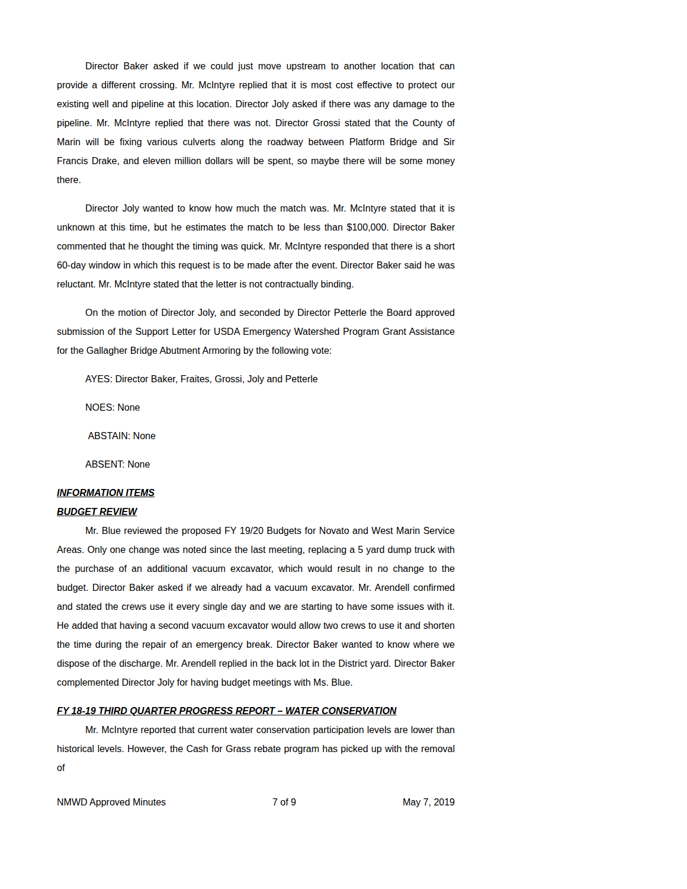Director Baker asked if we could just move upstream to another location that can provide a different crossing. Mr. McIntyre replied that it is most cost effective to protect our existing well and pipeline at this location. Director Joly asked if there was any damage to the pipeline. Mr. McIntyre replied that there was not. Director Grossi stated that the County of Marin will be fixing various culverts along the roadway between Platform Bridge and Sir Francis Drake, and eleven million dollars will be spent, so maybe there will be some money there.
Director Joly wanted to know how much the match was. Mr. McIntyre stated that it is unknown at this time, but he estimates the match to be less than $100,000. Director Baker commented that he thought the timing was quick. Mr. McIntyre responded that there is a short 60-day window in which this request is to be made after the event. Director Baker said he was reluctant. Mr. McIntyre stated that the letter is not contractually binding.
On the motion of Director Joly, and seconded by Director Petterle the Board approved submission of the Support Letter for USDA Emergency Watershed Program Grant Assistance for the Gallagher Bridge Abutment Armoring by the following vote:
AYES: Director Baker, Fraites, Grossi, Joly and Petterle
NOES: None
ABSTAIN: None
ABSENT: None
INFORMATION ITEMS
BUDGET REVIEW
Mr. Blue reviewed the proposed FY 19/20 Budgets for Novato and West Marin Service Areas. Only one change was noted since the last meeting, replacing a 5 yard dump truck with the purchase of an additional vacuum excavator, which would result in no change to the budget. Director Baker asked if we already had a vacuum excavator. Mr. Arendell confirmed and stated the crews use it every single day and we are starting to have some issues with it. He added that having a second vacuum excavator would allow two crews to use it and shorten the time during the repair of an emergency break. Director Baker wanted to know where we dispose of the discharge. Mr. Arendell replied in the back lot in the District yard. Director Baker complemented Director Joly for having budget meetings with Ms. Blue.
FY 18-19 THIRD QUARTER PROGRESS REPORT – WATER CONSERVATION
Mr. McIntyre reported that current water conservation participation levels are lower than historical levels. However, the Cash for Grass rebate program has picked up with the removal of
NMWD Approved Minutes 7 of 9 May 7, 2019